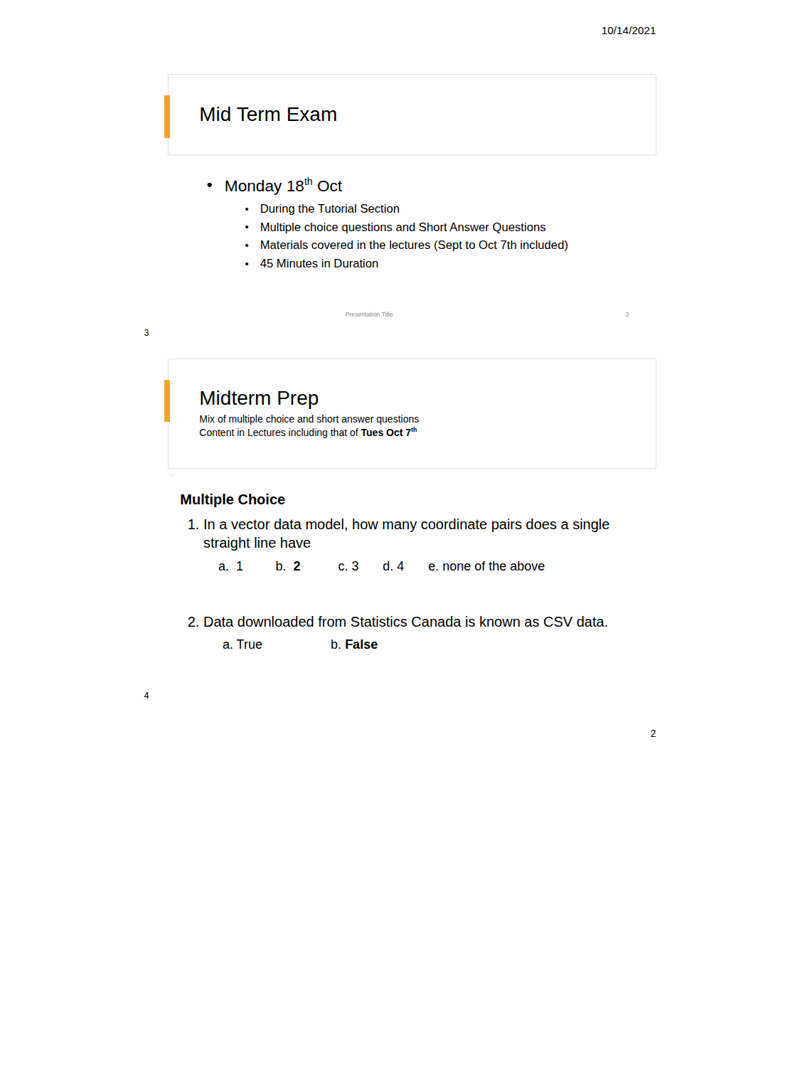10/14/2021
Mid Term Exam
Monday 18th Oct
During the Tutorial Section
Multiple choice questions and Short Answer Questions
Materials covered in the lectures (Sept to Oct 7th included)
45 Minutes in Duration
Presentation Title 3
3
Midterm Prep
Mix of multiple choice and short answer questions
Content in Lectures including that of Tues Oct 7th
.
Multiple Choice
In a vector data model, how many coordinate pairs does a single straight line have
a. 1 b. 2 c. 3 d. 4 e. none of the above
Data downloaded from Statistics Canada is known as CSV data.
a. True b. False
4
2